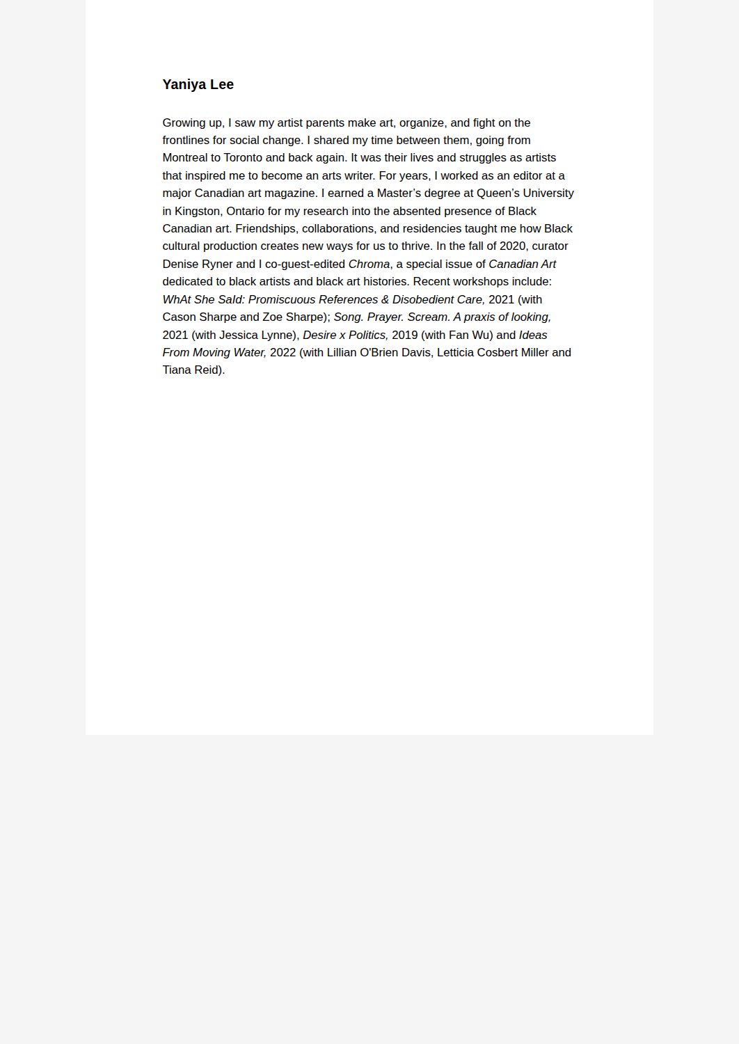Yaniya Lee
Growing up, I saw my artist parents make art, organize, and fight on the frontlines for social change. I shared my time between them, going from Montreal to Toronto and back again. It was their lives and struggles as artists that inspired me to become an arts writer. For years, I worked as an editor at a major Canadian art magazine. I earned a Master’s degree at Queen’s University in Kingston, Ontario for my research into the absented presence of Black Canadian art. Friendships, collaborations, and residencies taught me how Black cultural production creates new ways for us to thrive. In the fall of 2020, curator Denise Ryner and I co-guest-edited Chroma, a special issue of Canadian Art dedicated to black artists and black art histories. Recent workshops include: WhAt She SaId: Promiscuous References & Disobedient Care, 2021 (with Cason Sharpe and Zoe Sharpe); Song. Prayer. Scream. A praxis of looking, 2021 (with Jessica Lynne), Desire x Politics, 2019 (with Fan Wu) and Ideas From Moving Water, 2022 (with Lillian O'Brien Davis, Letticia Cosbert Miller and Tiana Reid).